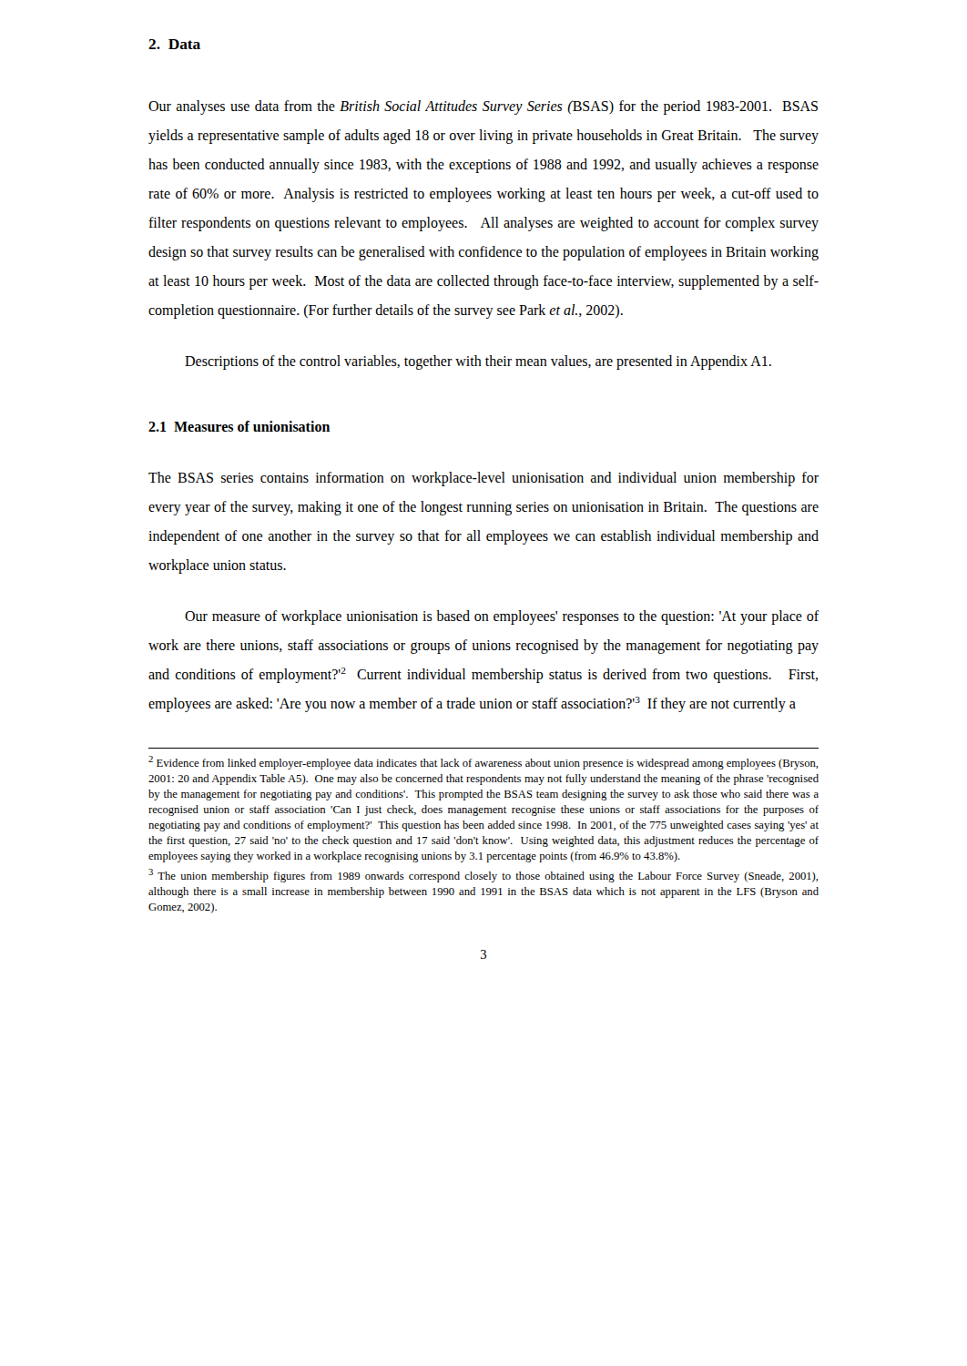2. Data
Our analyses use data from the British Social Attitudes Survey Series (BSAS) for the period 1983-2001. BSAS yields a representative sample of adults aged 18 or over living in private households in Great Britain. The survey has been conducted annually since 1983, with the exceptions of 1988 and 1992, and usually achieves a response rate of 60% or more. Analysis is restricted to employees working at least ten hours per week, a cut-off used to filter respondents on questions relevant to employees. All analyses are weighted to account for complex survey design so that survey results can be generalised with confidence to the population of employees in Britain working at least 10 hours per week. Most of the data are collected through face-to-face interview, supplemented by a self-completion questionnaire. (For further details of the survey see Park et al., 2002).
Descriptions of the control variables, together with their mean values, are presented in Appendix A1.
2.1 Measures of unionisation
The BSAS series contains information on workplace-level unionisation and individual union membership for every year of the survey, making it one of the longest running series on unionisation in Britain. The questions are independent of one another in the survey so that for all employees we can establish individual membership and workplace union status.
Our measure of workplace unionisation is based on employees' responses to the question: 'At your place of work are there unions, staff associations or groups of unions recognised by the management for negotiating pay and conditions of employment?'2 Current individual membership status is derived from two questions. First, employees are asked: 'Are you now a member of a trade union or staff association?'3 If they are not currently a
2 Evidence from linked employer-employee data indicates that lack of awareness about union presence is widespread among employees (Bryson, 2001: 20 and Appendix Table A5). One may also be concerned that respondents may not fully understand the meaning of the phrase 'recognised by the management for negotiating pay and conditions'. This prompted the BSAS team designing the survey to ask those who said there was a recognised union or staff association 'Can I just check, does management recognise these unions or staff associations for the purposes of negotiating pay and conditions of employment?' This question has been added since 1998. In 2001, of the 775 unweighted cases saying 'yes' at the first question, 27 said 'no' to the check question and 17 said 'don't know'. Using weighted data, this adjustment reduces the percentage of employees saying they worked in a workplace recognising unions by 3.1 percentage points (from 46.9% to 43.8%).
3 The union membership figures from 1989 onwards correspond closely to those obtained using the Labour Force Survey (Sneade, 2001), although there is a small increase in membership between 1990 and 1991 in the BSAS data which is not apparent in the LFS (Bryson and Gomez, 2002).
3